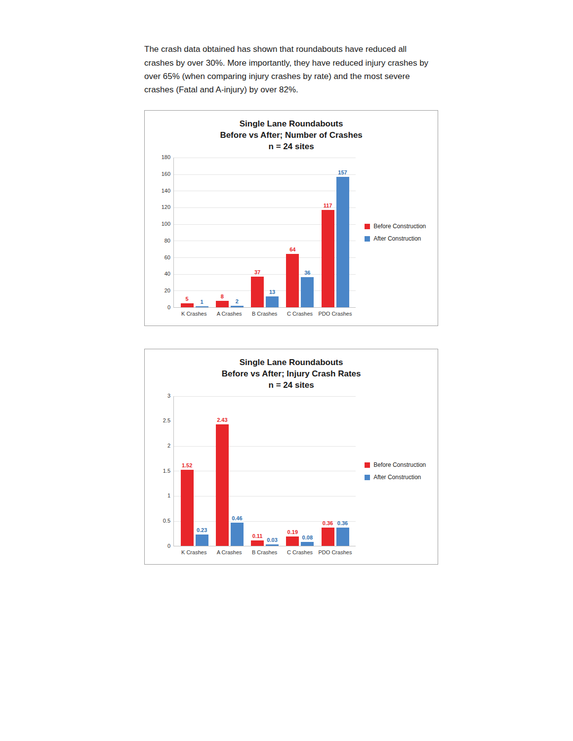The crash data obtained has shown that roundabouts have reduced all crashes by over 30%. More importantly, they have reduced injury crashes by over 65% (when comparing injury crashes by rate) and the most severe crashes (Fatal and A-injury) by over 82%.
Single Lane Roundabouts
Before vs After; Number of Crashes
n = 24 sites
180 160 140 120 100 80 60 40 20 0
5
1
8
2
37
13
64
36
117
157
Before Construction
After Construction
K Crashes A Crashes B Crashes C Crashes PDO Crashes
Single Lane Roundabouts
Before vs After; Injury Crash Rates
n = 24 sites
3 2.5 2 1.5 1 0.5 0
1.52
0.23
2.43
0.46
0.11
0.03
0.19
0.08
0.36
0.36
Before Construction
After Construction
K Crashes A Crashes B Crashes C Crashes PDO Crashes